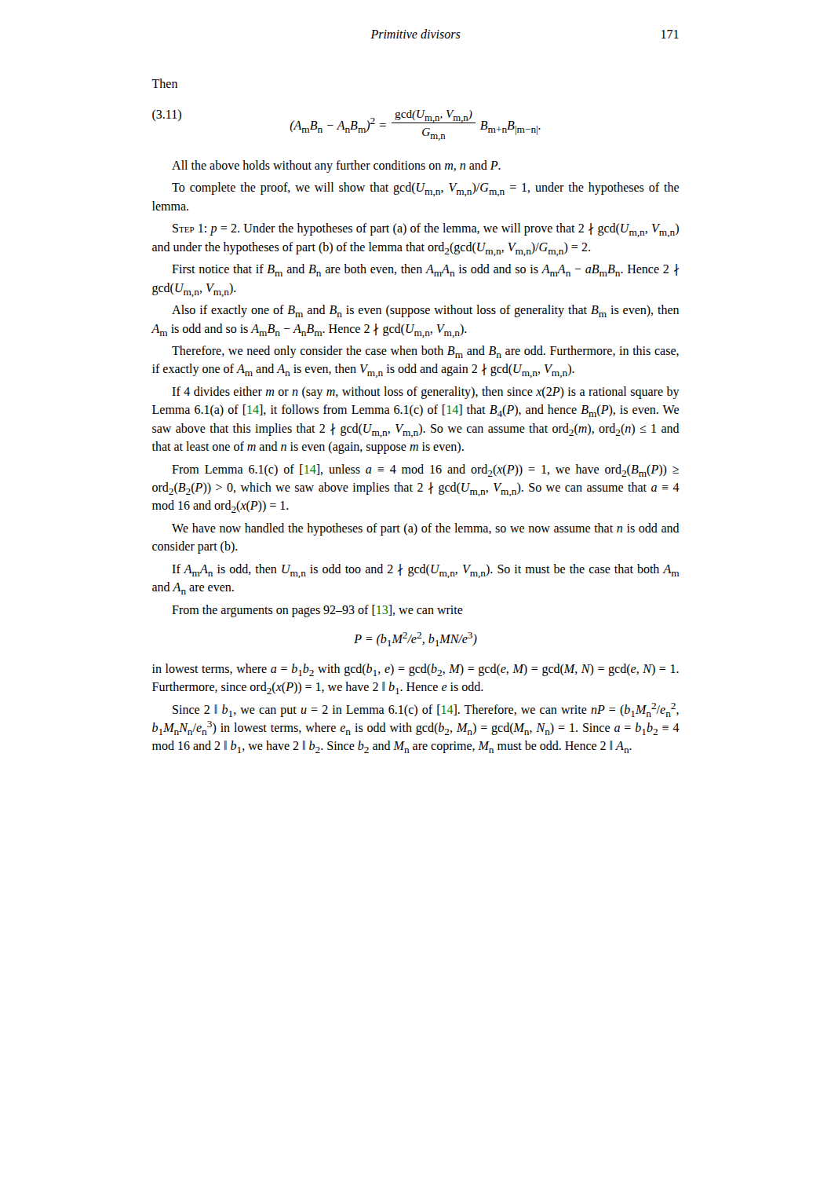Primitive divisors 171
Then
(3.11) (AmBn − AnBm)2 = gcd(Um,n, Vm,n) Gm,n Bm+nB|m−n|.
All the above holds without any further conditions on m, n and P.
To complete the proof, we will show that gcd(Um,n, Vm,n)/Gm,n = 1, under the hypotheses of the lemma.
Step 1: p = 2. Under the hypotheses of part (a) of the lemma, we will prove that 2 ∤ gcd(Um,n, Vm,n) and under the hypotheses of part (b) of the lemma that ord2(gcd(Um,n, Vm,n)/Gm,n) = 2.
First notice that if Bm and Bn are both even, then AmAn is odd and so is AmAn − aBmBn. Hence 2 ∤ gcd(Um,n, Vm,n).
Also if exactly one of Bm and Bn is even (suppose without loss of generality that Bm is even), then Am is odd and so is AmBn − AnBm. Hence 2 ∤ gcd(Um,n, Vm,n).
Therefore, we need only consider the case when both Bm and Bn are odd. Furthermore, in this case, if exactly one of Am and An is even, then Vm,n is odd and again 2 ∤ gcd(Um,n, Vm,n).
If 4 divides either m or n (say m, without loss of generality), then since x(2P) is a rational square by Lemma 6.1(a) of [14], it follows from Lemma 6.1(c) of [14] that B4(P), and hence Bm(P), is even. We saw above that this implies that 2 ∤ gcd(Um,n, Vm,n). So we can assume that ord2(m), ord2(n) ≤ 1 and that at least one of m and n is even (again, suppose m is even).
From Lemma 6.1(c) of [14], unless a ≡ 4 mod 16 and ord2(x(P)) = 1, we have ord2(Bm(P)) ≥ ord2(B2(P)) > 0, which we saw above implies that 2 ∤ gcd(Um,n, Vm,n). So we can assume that a ≡ 4 mod 16 and ord2(x(P)) = 1.
We have now handled the hypotheses of part (a) of the lemma, so we now assume that n is odd and consider part (b).
If AmAn is odd, then Um,n is odd too and 2 ∤ gcd(Um,n, Vm,n). So it must be the case that both Am and An are even.
From the arguments on pages 92–93 of [13], we can write
P = (b1M2/e2, b1MN/e3)
in lowest terms, where a = b1b2 with gcd(b1, e) = gcd(b2, M) = gcd(e, M) = gcd(M, N) = gcd(e, N) = 1. Furthermore, since ord2(x(P)) = 1, we have 2 ‖ b1. Hence e is odd.
Since 2 ‖ b1, we can put u = 2 in Lemma 6.1(c) of [14]. Therefore, we can write nP = (b1Mn2/en2, b1MnNn/en3) in lowest terms, where en is odd with gcd(b2, Mn) = gcd(Mn, Nn) = 1. Since a = b1b2 ≡ 4 mod 16 and 2 ‖ b1, we have 2 ‖ b2. Since b2 and Mn are coprime, Mn must be odd. Hence 2 ‖ An.